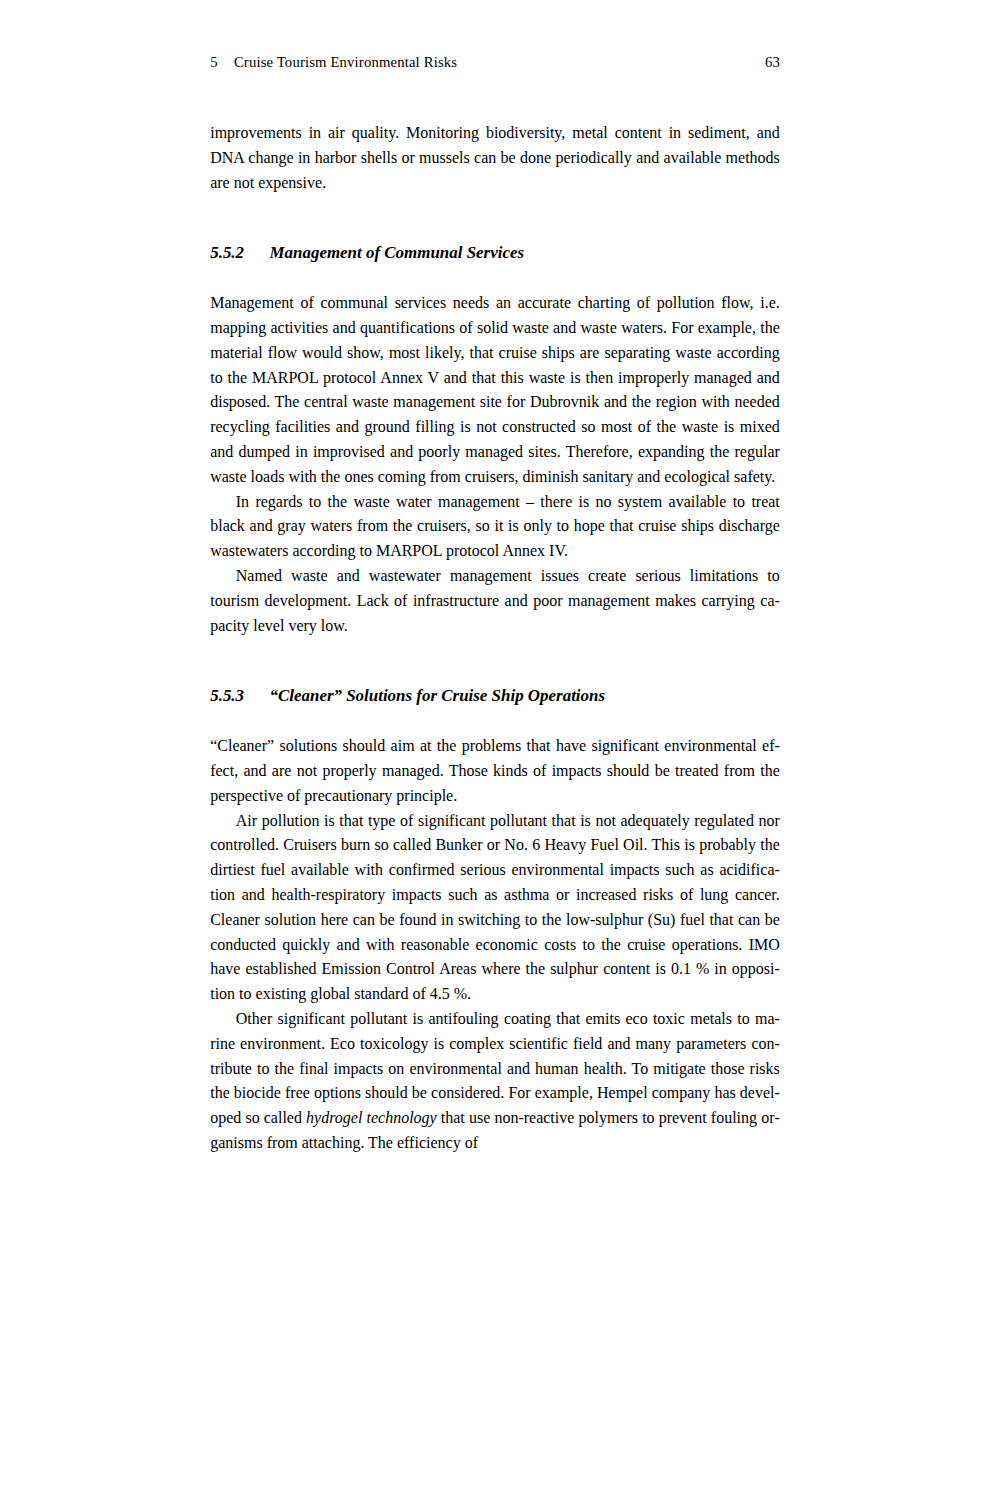5 Cruise Tourism Environmental Risks 63
improvements in air quality. Monitoring biodiversity, metal content in sediment, and DNA change in harbor shells or mussels can be done periodically and available methods are not expensive.
5.5.2 Management of Communal Services
Management of communal services needs an accurate charting of pollution flow, i.e. mapping activities and quantifications of solid waste and waste waters. For example, the material flow would show, most likely, that cruise ships are separating waste according to the MARPOL protocol Annex V and that this waste is then improperly managed and disposed. The central waste management site for Dubrovnik and the region with needed recycling facilities and ground filling is not constructed so most of the waste is mixed and dumped in improvised and poorly managed sites. Therefore, expanding the regular waste loads with the ones coming from cruisers, diminish sanitary and ecological safety.
In regards to the waste water management – there is no system available to treat black and gray waters from the cruisers, so it is only to hope that cruise ships discharge wastewaters according to MARPOL protocol Annex IV.
Named waste and wastewater management issues create serious limitations to tourism development. Lack of infrastructure and poor management makes carrying capacity level very low.
5.5.3“Cleaner” Solutions for Cruise Ship Operations
“Cleaner” solutions should aim at the problems that have significant environmental effect, and are not properly managed. Those kinds of impacts should be treated from the perspective of precautionary principle.
Air pollution is that type of significant pollutant that is not adequately regulated nor controlled. Cruisers burn so called Bunker or No. 6 Heavy Fuel Oil. This is probably the dirtiest fuel available with confirmed serious environmental impacts such as acidification and health-respiratory impacts such as asthma or increased risks of lung cancer. Cleaner solution here can be found in switching to the low-sulphur (Su) fuel that can be conducted quickly and with reasonable economic costs to the cruise operations. IMO have established Emission Control Areas where the sulphur content is 0.1 % in opposition to existing global standard of 4.5 %.
Other significant pollutant is antifouling coating that emits eco toxic metals to marine environment. Eco toxicology is complex scientific field and many parameters contribute to the final impacts on environmental and human health. To mitigate those risks the biocide free options should be considered. For example, Hempel company has developed so called hydrogel technology that use non-reactive polymers to prevent fouling organisms from attaching. The efficiency of